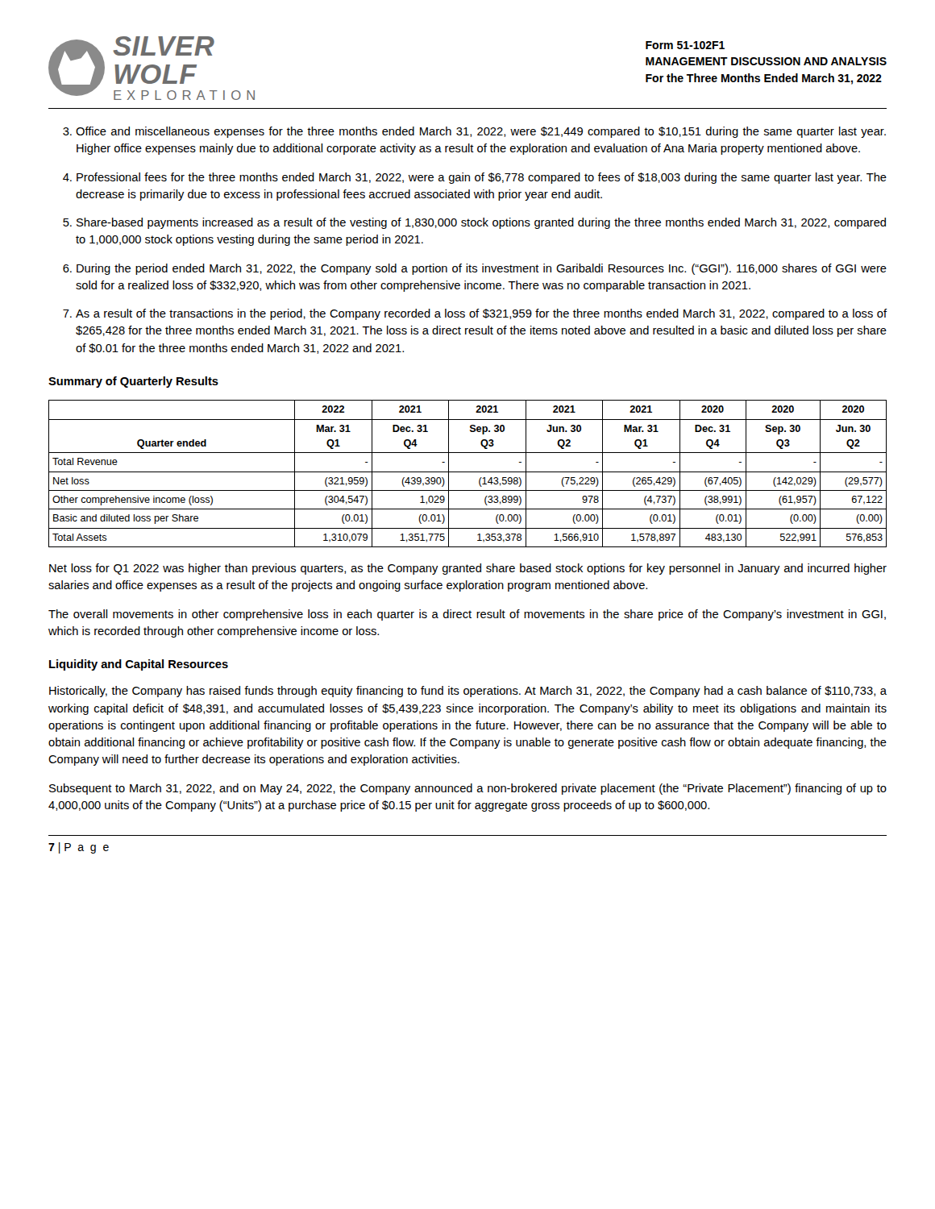SILVER WOLF
EXPLORATION
Form 51-102F1
MANAGEMENT DISCUSSION AND ANALYSIS
For the Three Months Ended March 31, 2022
Office and miscellaneous expenses for the three months ended March 31, 2022, were $21,449 compared to $10,151 during the same quarter last year. Higher office expenses mainly due to additional corporate activity as a result of the exploration and evaluation of Ana Maria property mentioned above.
Professional fees for the three months ended March 31, 2022, were a gain of $6,778 compared to fees of $18,003 during the same quarter last year. The decrease is primarily due to excess in professional fees accrued associated with prior year end audit.
Share-based payments increased as a result of the vesting of 1,830,000 stock options granted during the three months ended March 31, 2022, compared to 1,000,000 stock options vesting during the same period in 2021.
During the period ended March 31, 2022, the Company sold a portion of its investment in Garibaldi Resources Inc. (“GGI”). 116,000 shares of GGI were sold for a realized loss of $332,920, which was from other comprehensive income. There was no comparable transaction in 2021.
As a result of the transactions in the period, the Company recorded a loss of $321,959 for the three months ended March 31, 2022, compared to a loss of $265,428 for the three months ended March 31, 2021. The loss is a direct result of the items noted above and resulted in a basic and diluted loss per share of $0.01 for the three months ended March 31, 2022 and 2021.
Summary of Quarterly Results
| | 2022 | 2021 | 2021 | 2021 | 2021 | 2020 | 2020 | 2020 |
| --- | --- | --- | --- | --- | --- | --- | --- | --- |
| Quarter ended | Mar. 31 Q1 | Dec. 31 Q4 | Sep. 30 Q3 | Jun. 30 Q2 | Mar. 31 Q1 | Dec. 31 Q4 | Sep. 30 Q3 | Jun. 30 Q2 |
| Total Revenue | - | - | - | - | - | - | - | - |
| Net loss | (321,959) | (439,390) | (143,598) | (75,229) | (265,429) | (67,405) | (142,029) | (29,577) |
| Other comprehensive income (loss) | (304,547) | 1,029 | (33,899) | 978 | (4,737) | (38,991) | (61,957) | 67,122 |
| Basic and diluted loss per Share | (0.01) | (0.01) | (0.00) | (0.00) | (0.01) | (0.01) | (0.00) | (0.00) |
| Total Assets | 1,310,079 | 1,351,775 | 1,353,378 | 1,566,910 | 1,578,897 | 483,130 | 522,991 | 576,853 |
Net loss for Q1 2022 was higher than previous quarters, as the Company granted share based stock options for key personnel in January and incurred higher salaries and office expenses as a result of the projects and ongoing surface exploration program mentioned above.
The overall movements in other comprehensive loss in each quarter is a direct result of movements in the share price of the Company’s investment in GGI, which is recorded through other comprehensive income or loss.
Liquidity and Capital Resources
Historically, the Company has raised funds through equity financing to fund its operations. At March 31, 2022, the Company had a cash balance of $110,733, a working capital deficit of $48,391, and accumulated losses of $5,439,223 since incorporation. The Company’s ability to meet its obligations and maintain its operations is contingent upon additional financing or profitable operations in the future. However, there can be no assurance that the Company will be able to obtain additional financing or achieve profitability or positive cash flow. If the Company is unable to generate positive cash flow or obtain adequate financing, the Company will need to further decrease its operations and exploration activities.
Subsequent to March 31, 2022, and on May 24, 2022, the Company announced a non-brokered private placement (the “Private Placement”) financing of up to 4,000,000 units of the Company (“Units”) at a purchase price of $0.15 per unit for aggregate gross proceeds of up to $600,000.
7 | P a g e